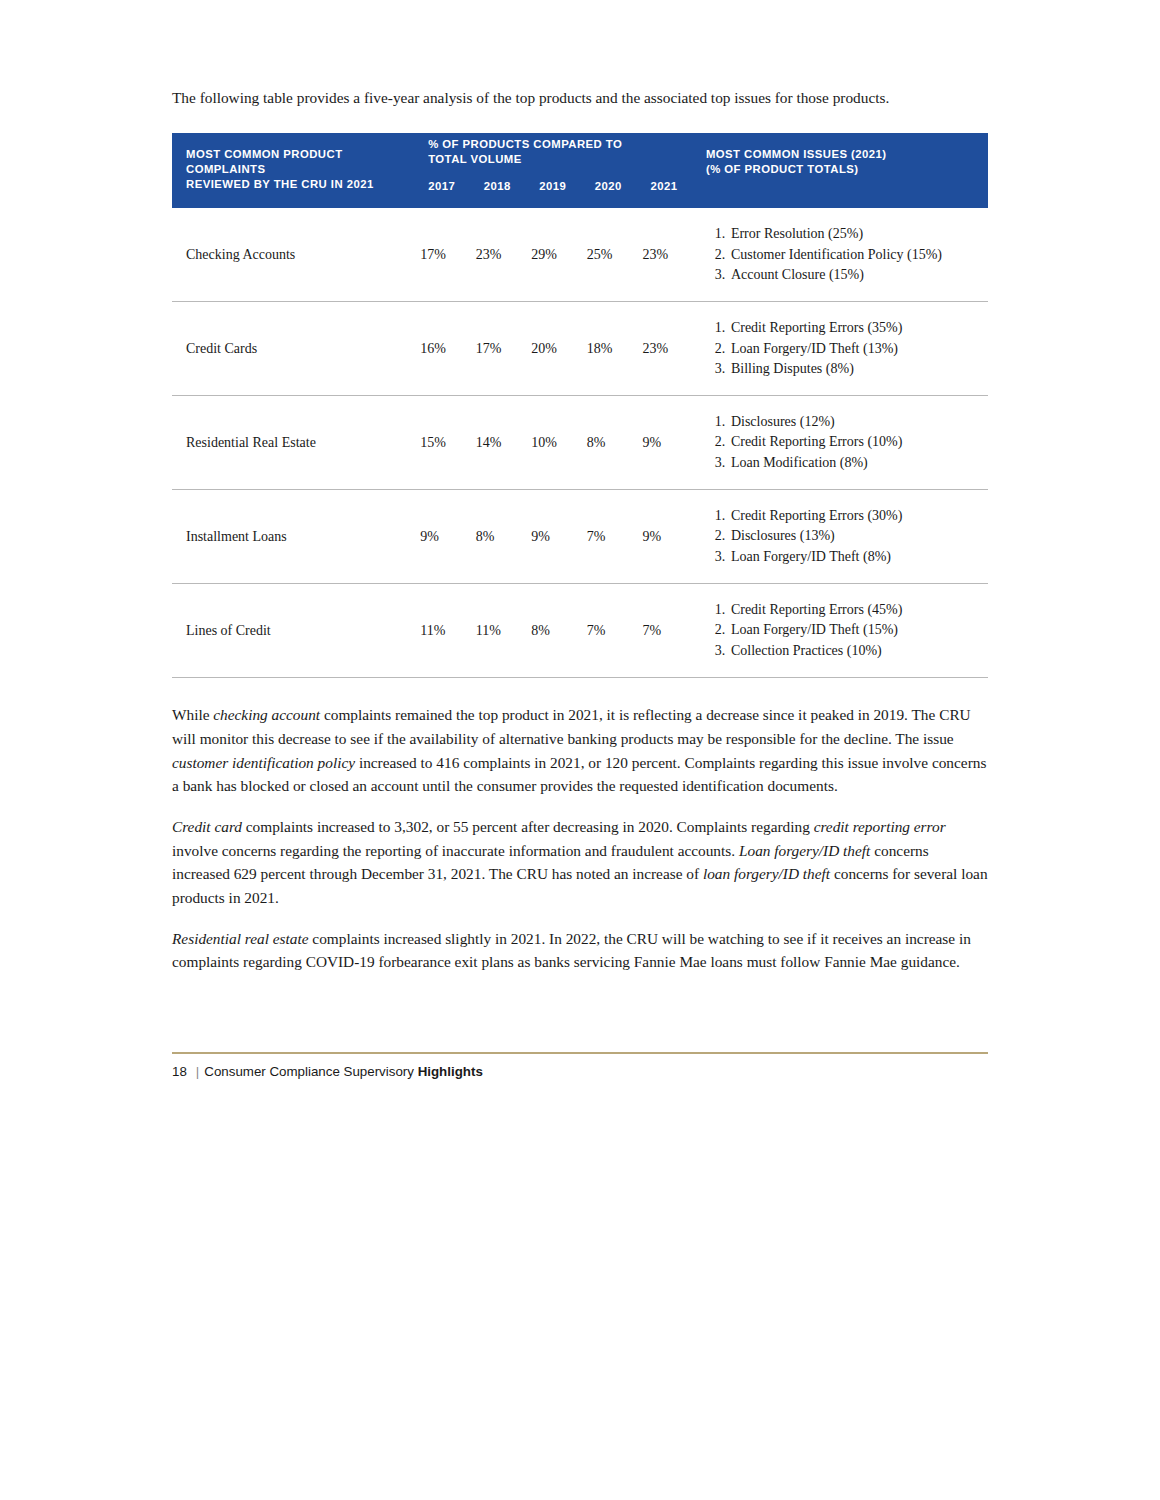The following table provides a five-year analysis of the top products and the associated top issues for those products.
| Most Common Product Complaints Reviewed by the CRU in 2021 | % of Products Compared to Total Volume | Most Common Issues (2021) (% of Product Totals) |
| --- | --- | --- |
| 2017 | 2018 | 2019 | 2020 | 2021 |
| Checking Accounts | 17% | 23% | 29% | 25% | 23% | Error Resolution (25%) Customer Identification Policy (15%) Account Closure (15%) |
| Credit Cards | 16% | 17% | 20% | 18% | 23% | Credit Reporting Errors (35%) Loan Forgery/ID Theft (13%) Billing Disputes (8%) |
| Residential Real Estate | 15% | 14% | 10% | 8% | 9% | Disclosures (12%) Credit Reporting Errors (10%) Loan Modification (8%) |
| Installment Loans | 9% | 8% | 9% | 7% | 9% | Credit Reporting Errors (30%) Disclosures (13%) Loan Forgery/ID Theft (8%) |
| Lines of Credit | 11% | 11% | 8% | 7% | 7% | Credit Reporting Errors (45%) Loan Forgery/ID Theft (15%) Collection Practices (10%) |
While checking account complaints remained the top product in 2021, it is reflecting a decrease since it peaked in 2019. The CRU will monitor this decrease to see if the availability of alternative banking products may be responsible for the decline. The issue customer identification policy increased to 416 complaints in 2021, or 120 percent. Complaints regarding this issue involve concerns a bank has blocked or closed an account until the consumer provides the requested identification documents.
Credit card complaints increased to 3,302, or 55 percent after decreasing in 2020. Complaints regarding credit reporting error involve concerns regarding the reporting of inaccurate information and fraudulent accounts. Loan forgery/ID theft concerns increased 629 percent through December 31, 2021. The CRU has noted an increase of loan forgery/ID theft concerns for several loan products in 2021.
Residential real estate complaints increased slightly in 2021. In 2022, the CRU will be watching to see if it receives an increase in complaints regarding COVID-19 forbearance exit plans as banks servicing Fannie Mae loans must follow Fannie Mae guidance.
18|Consumer Compliance Supervisory Highlights